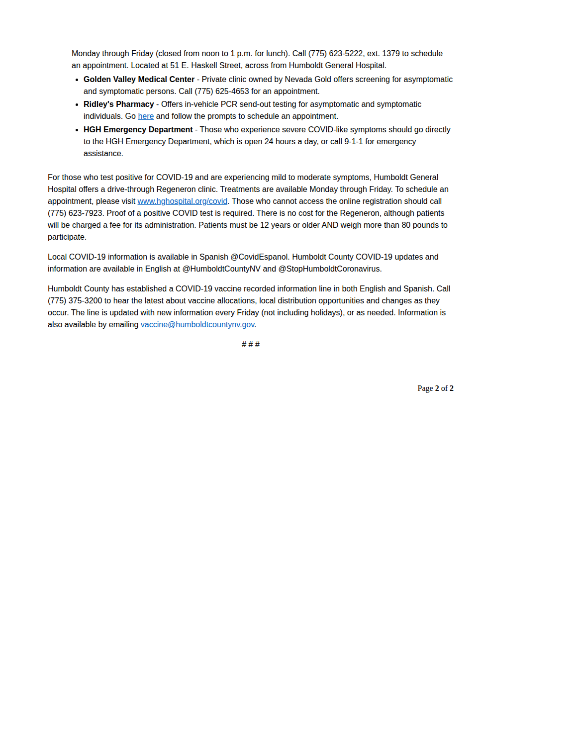Monday through Friday (closed from noon to 1 p.m. for lunch). Call (775) 623-5222, ext. 1379 to schedule an appointment. Located at 51 E. Haskell Street, across from Humboldt General Hospital.
Golden Valley Medical Center - Private clinic owned by Nevada Gold offers screening for asymptomatic and symptomatic persons. Call (775) 625-4653 for an appointment.
Ridley's Pharmacy - Offers in-vehicle PCR send-out testing for asymptomatic and symptomatic individuals. Go here and follow the prompts to schedule an appointment.
HGH Emergency Department - Those who experience severe COVID-like symptoms should go directly to the HGH Emergency Department, which is open 24 hours a day, or call 9-1-1 for emergency assistance.
For those who test positive for COVID-19 and are experiencing mild to moderate symptoms, Humboldt General Hospital offers a drive-through Regeneron clinic. Treatments are available Monday through Friday. To schedule an appointment, please visit www.hghospital.org/covid. Those who cannot access the online registration should call (775) 623-7923. Proof of a positive COVID test is required. There is no cost for the Regeneron, although patients will be charged a fee for its administration. Patients must be 12 years or older AND weigh more than 80 pounds to participate.
Local COVID-19 information is available in Spanish @CovidEspanol. Humboldt County COVID-19 updates and information are available in English at @HumboldtCountyNV and @StopHumboldtCoronavirus.
Humboldt County has established a COVID-19 vaccine recorded information line in both English and Spanish. Call (775) 375-3200 to hear the latest about vaccine allocations, local distribution opportunities and changes as they occur. The line is updated with new information every Friday (not including holidays), or as needed. Information is also available by emailing vaccine@humboldtcountynv.gov.
# # #
Page 2 of 2